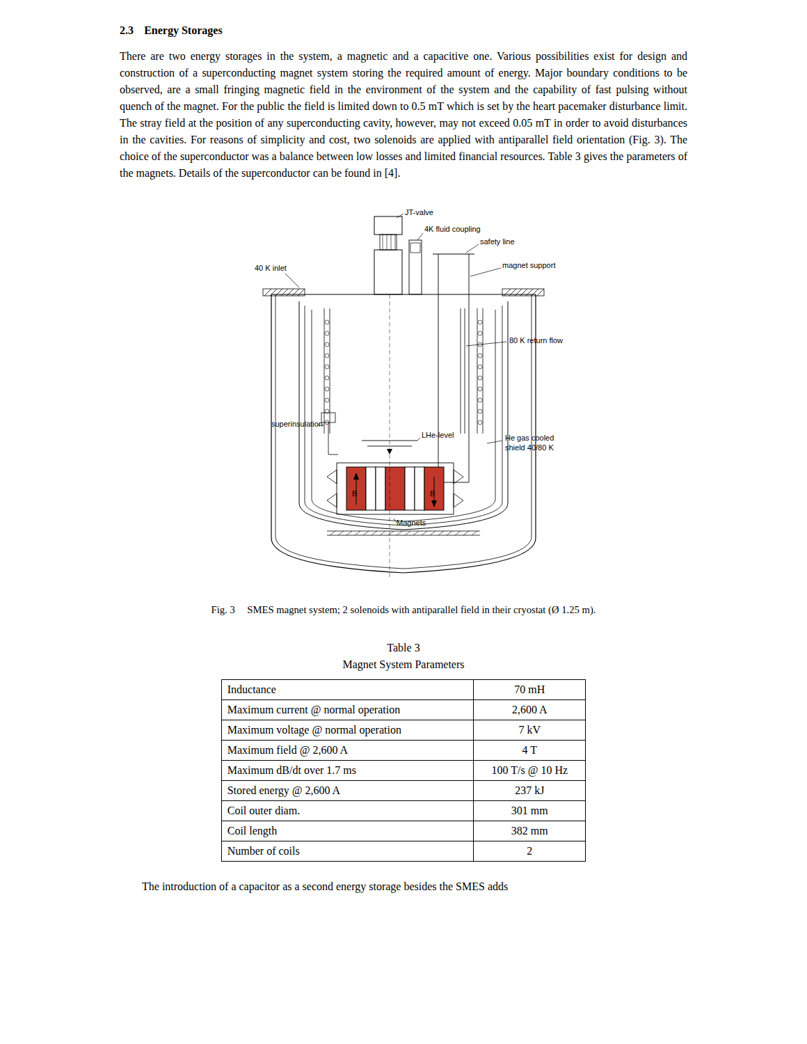2.3 Energy Storages
There are two energy storages in the system, a magnetic and a capacitive one. Various possibilities exist for design and construction of a superconducting magnet system storing the required amount of energy. Major boundary conditions to be observed, are a small fringing magnetic field in the environment of the system and the capability of fast pulsing without quench of the magnet. For the public the field is limited down to 0.5 mT which is set by the heart pacemaker disturbance limit. The stray field at the position of any superconducting cavity, however, may not exceed 0.05 mT in order to avoid disturbances in the cavities. For reasons of simplicity and cost, two solenoids are applied with antiparallel field orientation (Fig. 3). The choice of the superconductor was a balance between low losses and limited financial resources. Table 3 gives the parameters of the magnets. Details of the superconductor can be found in [4].
JT-valve 4K fluid coupling safety line magnet support 80 K return flow superinsulation LHe-level He gas cooled shield 40/80 K Magnets B B 40 K inlet
Fig. 3 SMES magnet system; 2 solenoids with antiparallel field in their cryostat (Ø 1.25 m).
Table 3 Magnet System Parameters
| Inductance | 70 mH |
| Maximum current @ normal operation | 2,600 A |
| Maximum voltage @ normal operation | 7 kV |
| Maximum field @ 2,600 A | 4 T |
| Maximum dB/dt over 1.7 ms | 100 T/s @ 10 Hz |
| Stored energy @ 2,600 A | 237 kJ |
| Coil outer diam. | 301 mm |
| Coil length | 382 mm |
| Number of coils | 2 |
The introduction of a capacitor as a second energy storage besides the SMES adds